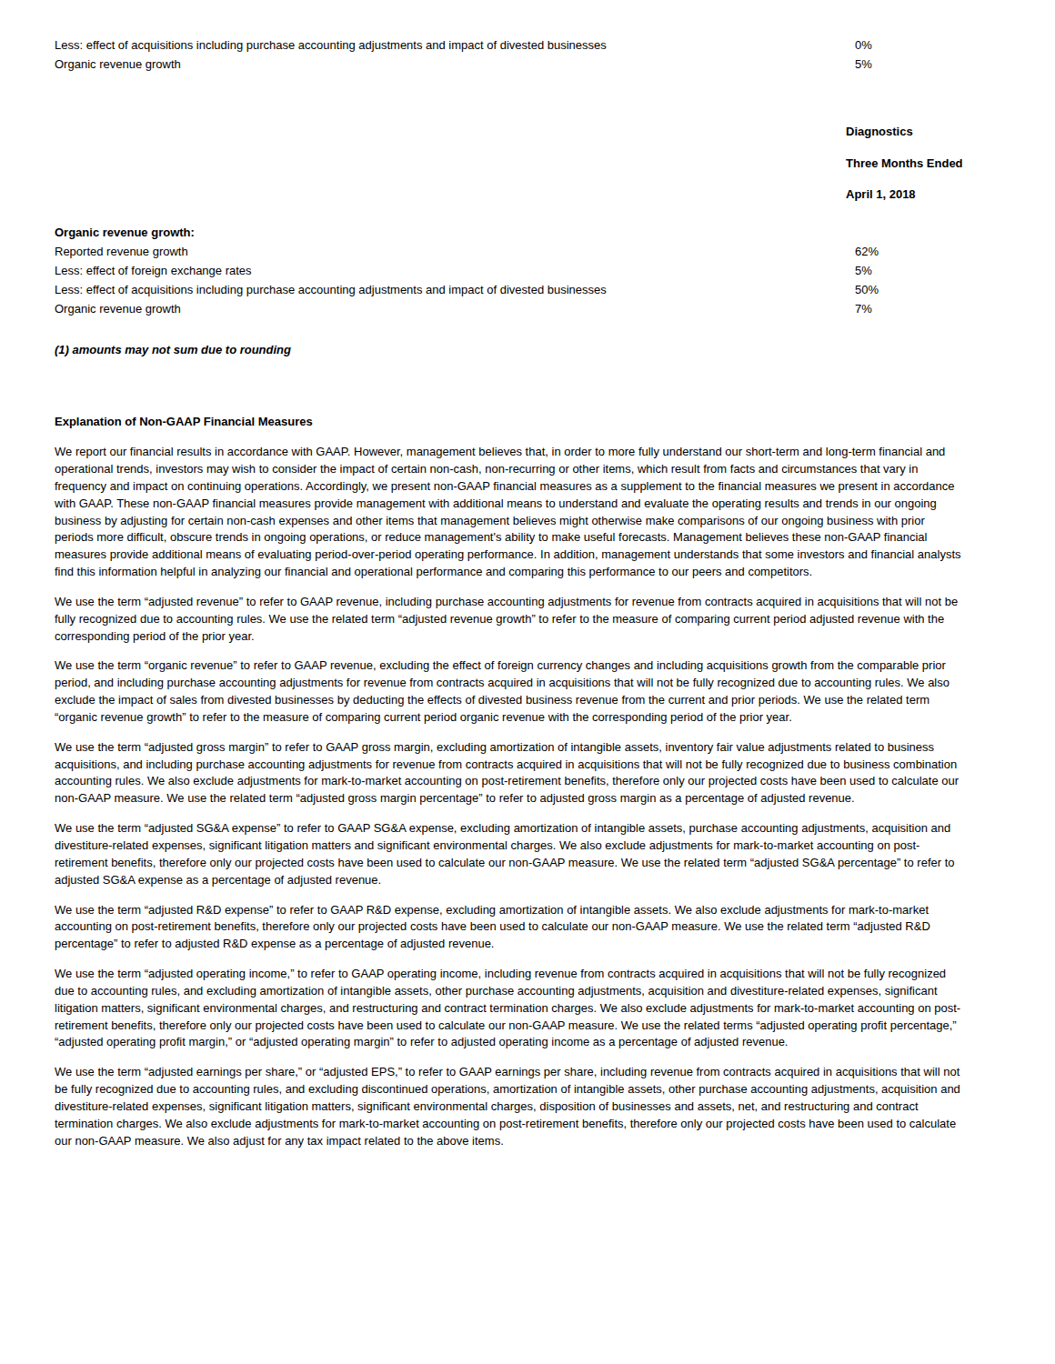| Less: effect of acquisitions including purchase accounting adjustments and impact of divested businesses | 0% |
| Organic revenue growth | 5% |
| | Diagnostics |
| | Three Months Ended |
| | April 1, 2018 |
| Organic revenue growth: | |
| Reported revenue growth | 62% |
| Less: effect of foreign exchange rates | 5% |
| Less: effect of acquisitions including purchase accounting adjustments and impact of divested businesses | 50% |
| Organic revenue growth | 7% |
(1) amounts may not sum due to rounding
Explanation of Non-GAAP Financial Measures
We report our financial results in accordance with GAAP. However, management believes that, in order to more fully understand our short-term and long-term financial and operational trends, investors may wish to consider the impact of certain non-cash, non-recurring or other items, which result from facts and circumstances that vary in frequency and impact on continuing operations. Accordingly, we present non-GAAP financial measures as a supplement to the financial measures we present in accordance with GAAP. These non-GAAP financial measures provide management with additional means to understand and evaluate the operating results and trends in our ongoing business by adjusting for certain non-cash expenses and other items that management believes might otherwise make comparisons of our ongoing business with prior periods more difficult, obscure trends in ongoing operations, or reduce management's ability to make useful forecasts. Management believes these non-GAAP financial measures provide additional means of evaluating period-over-period operating performance. In addition, management understands that some investors and financial analysts find this information helpful in analyzing our financial and operational performance and comparing this performance to our peers and competitors.
We use the term “adjusted revenue” to refer to GAAP revenue, including purchase accounting adjustments for revenue from contracts acquired in acquisitions that will not be fully recognized due to accounting rules. We use the related term “adjusted revenue growth” to refer to the measure of comparing current period adjusted revenue with the corresponding period of the prior year.
We use the term “organic revenue” to refer to GAAP revenue, excluding the effect of foreign currency changes and including acquisitions growth from the comparable prior period, and including purchase accounting adjustments for revenue from contracts acquired in acquisitions that will not be fully recognized due to accounting rules. We also exclude the impact of sales from divested businesses by deducting the effects of divested business revenue from the current and prior periods. We use the related term “organic revenue growth” to refer to the measure of comparing current period organic revenue with the corresponding period of the prior year.
We use the term “adjusted gross margin” to refer to GAAP gross margin, excluding amortization of intangible assets, inventory fair value adjustments related to business acquisitions, and including purchase accounting adjustments for revenue from contracts acquired in acquisitions that will not be fully recognized due to business combination accounting rules. We also exclude adjustments for mark-to-market accounting on post-retirement benefits, therefore only our projected costs have been used to calculate our non-GAAP measure. We use the related term “adjusted gross margin percentage” to refer to adjusted gross margin as a percentage of adjusted revenue.
We use the term “adjusted SG&A expense” to refer to GAAP SG&A expense, excluding amortization of intangible assets, purchase accounting adjustments, acquisition and divestiture-related expenses, significant litigation matters and significant environmental charges. We also exclude adjustments for mark-to-market accounting on post-retirement benefits, therefore only our projected costs have been used to calculate our non-GAAP measure. We use the related term “adjusted SG&A percentage” to refer to adjusted SG&A expense as a percentage of adjusted revenue.
We use the term “adjusted R&D expense” to refer to GAAP R&D expense, excluding amortization of intangible assets. We also exclude adjustments for mark-to-market accounting on post-retirement benefits, therefore only our projected costs have been used to calculate our non-GAAP measure. We use the related term “adjusted R&D percentage” to refer to adjusted R&D expense as a percentage of adjusted revenue.
We use the term “adjusted operating income,” to refer to GAAP operating income, including revenue from contracts acquired in acquisitions that will not be fully recognized due to accounting rules, and excluding amortization of intangible assets, other purchase accounting adjustments, acquisition and divestiture-related expenses, significant litigation matters, significant environmental charges, and restructuring and contract termination charges. We also exclude adjustments for mark-to-market accounting on post-retirement benefits, therefore only our projected costs have been used to calculate our non-GAAP measure. We use the related terms “adjusted operating profit percentage,” “adjusted operating profit margin,” or “adjusted operating margin” to refer to adjusted operating income as a percentage of adjusted revenue.
We use the term “adjusted earnings per share,” or “adjusted EPS,” to refer to GAAP earnings per share, including revenue from contracts acquired in acquisitions that will not be fully recognized due to accounting rules, and excluding discontinued operations, amortization of intangible assets, other purchase accounting adjustments, acquisition and divestiture-related expenses, significant litigation matters, significant environmental charges, disposition of businesses and assets, net, and restructuring and contract termination charges. We also exclude adjustments for mark-to-market accounting on post-retirement benefits, therefore only our projected costs have been used to calculate our non-GAAP measure. We also adjust for any tax impact related to the above items.